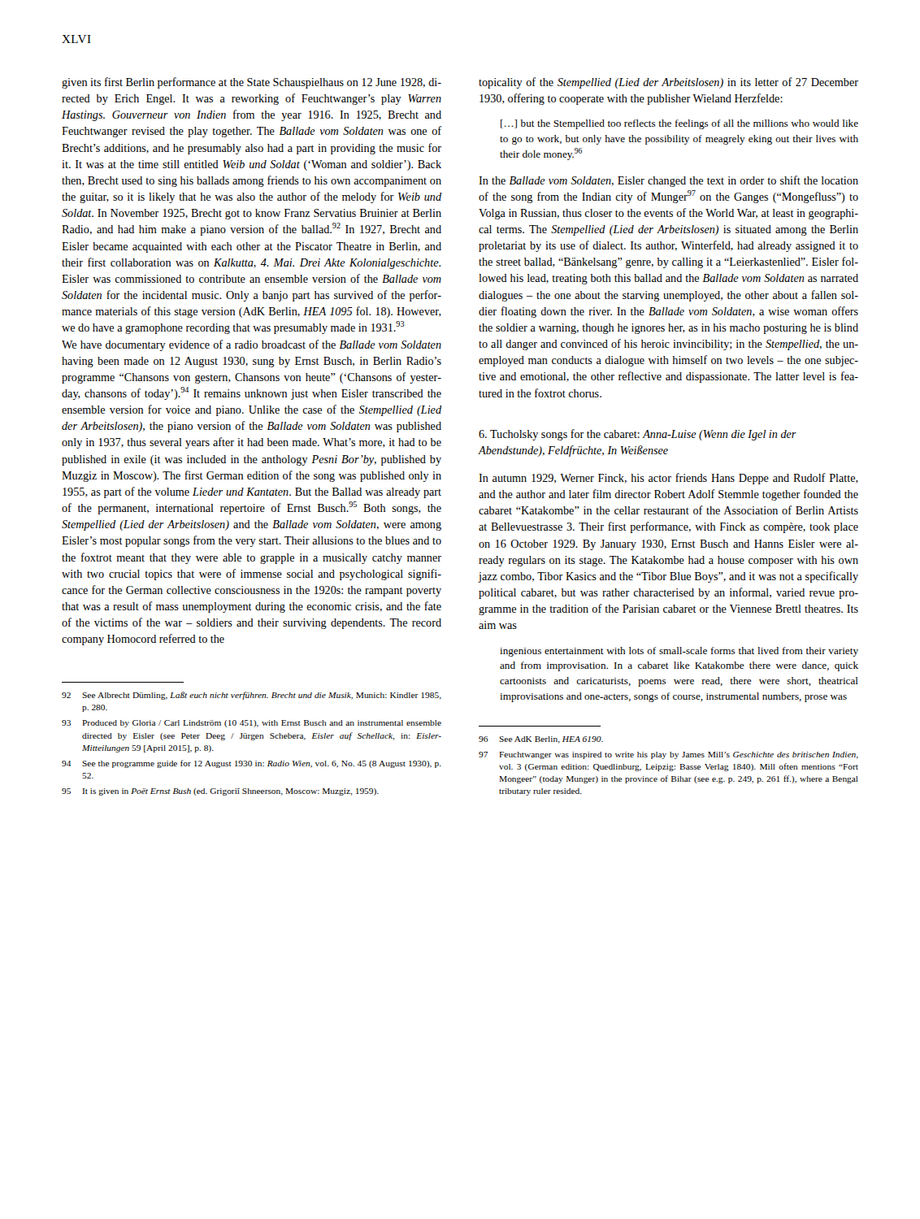XLVI
given its first Berlin performance at the State Schauspielhaus on 12 June 1928, directed by Erich Engel. It was a reworking of Feuchtwanger’s play Warren Hastings. Gouverneur von Indien from the year 1916. In 1925, Brecht and Feuchtwanger revised the play together. The Ballade vom Soldaten was one of Brecht’s additions, and he presumably also had a part in providing the music for it. It was at the time still entitled Weib und Soldat (‘Woman and soldier’). Back then, Brecht used to sing his ballads among friends to his own accompaniment on the guitar, so it is likely that he was also the author of the melody for Weib und Soldat. In November 1925, Brecht got to know Franz Servatius Bruinier at Berlin Radio, and had him make a piano version of the ballad.92 In 1927, Brecht and Eisler became acquainted with each other at the Piscator Theatre in Berlin, and their first collaboration was on Kalkutta, 4. Mai. Drei Akte Kolonialgeschichte. Eisler was commissioned to contribute an ensemble version of the Ballade vom Soldaten for the incidental music. Only a banjo part has survived of the performance materials of this stage version (AdK Berlin, HEA 1095 fol. 18). However, we do have a gramophone recording that was presumably made in 1931.93
We have documentary evidence of a radio broadcast of the Ballade vom Soldaten having been made on 12 August 1930, sung by Ernst Busch, in Berlin Radio’s programme “Chansons von gestern, Chansons von heute” (‘Chansons of yesterday, chansons of today’).94 It remains unknown just when Eisler transcribed the ensemble version for voice and piano. Unlike the case of the Stempellied (Lied der Arbeitslosen), the piano version of the Ballade vom Soldaten was published only in 1937, thus several years after it had been made. What’s more, it had to be published in exile (it was included in the anthology Pesni Bor’by, published by Muzgiz in Moscow). The first German edition of the song was published only in 1955, as part of the volume Lieder und Kantaten. But the Ballad was already part of the permanent, international repertoire of Ernst Busch.95 Both songs, the Stempellied (Lied der Arbeitslosen) and the Ballade vom Soldaten, were among Eisler’s most popular songs from the very start. Their allusions to the blues and to the foxtrot meant that they were able to grapple in a musically catchy manner with two crucial topics that were of immense social and psychological significance for the German collective consciousness in the 1920s: the rampant poverty that was a result of mass unemployment during the economic crisis, and the fate of the victims of the war – soldiers and their surviving dependents. The record company Homocord referred to the
92 See Albrecht Dümling, Laßt euch nicht verführen. Brecht und die Musik, Munich: Kindler 1985, p. 280.
93 Produced by Gloria / Carl Lindström (10 451), with Ernst Busch and an instrumental ensemble directed by Eisler (see Peter Deeg / Jürgen Schebera, Eisler auf Schellack, in: Eisler-Mitteilungen 59 [April 2015], p. 8).
94 See the programme guide for 12 August 1930 in: Radio Wien, vol. 6, No. 45 (8 August 1930), p. 52.
95 It is given in Poët Ernst Bush (ed. Grigoriĭ Shneerson, Moscow: Muzgiz, 1959).
topicality of the Stempellied (Lied der Arbeitslosen) in its letter of 27 December 1930, offering to cooperate with the publisher Wieland Herzfelde:
[…] but the Stempellied too reflects the feelings of all the millions who would like to go to work, but only have the possibility of meagrely eking out their lives with their dole money.96
In the Ballade vom Soldaten, Eisler changed the text in order to shift the location of the song from the Indian city of Munger97 on the Ganges (“Mongefluss”) to Volga in Russian, thus closer to the events of the World War, at least in geographical terms. The Stempellied (Lied der Arbeitslosen) is situated among the Berlin proletariat by its use of dialect. Its author, Winterfeld, had already assigned it to the street ballad, “Bänkelsang” genre, by calling it a “Leierkastenlied”. Eisler followed his lead, treating both this ballad and the Ballade vom Soldaten as narrated dialogues – the one about the starving unemployed, the other about a fallen soldier floating down the river. In the Ballade vom Soldaten, a wise woman offers the soldier a warning, though he ignores her, as in his macho posturing he is blind to all danger and convinced of his heroic invincibility; in the Stempellied, the unemployed man conducts a dialogue with himself on two levels – the one subjective and emotional, the other reflective and dispassionate. The latter level is featured in the foxtrot chorus.
6. Tucholsky songs for the cabaret: Anna-Luise (Wenn die Igel in der Abendstunde), Feldfrüchte, In Weißensee
In autumn 1929, Werner Finck, his actor friends Hans Deppe and Rudolf Platte, and the author and later film director Robert Adolf Stemmle together founded the cabaret “Katakombe” in the cellar restaurant of the Association of Berlin Artists at Bellevuestrasse 3. Their first performance, with Finck as compère, took place on 16 October 1929. By January 1930, Ernst Busch and Hanns Eisler were already regulars on its stage. The Katakombe had a house composer with his own jazz combo, Tibor Kasics and the “Tibor Blue Boys”, and it was not a specifically political cabaret, but was rather characterised by an informal, varied revue programme in the tradition of the Parisian cabaret or the Viennese Brettl theatres. Its aim was
ingenious entertainment with lots of small-scale forms that lived from their variety and from improvisation. In a cabaret like Katakombe there were dance, quick cartoonists and caricaturists, poems were read, there were short, theatrical improvisations and one-acters, songs of course, instrumental numbers, prose was
96 See AdK Berlin, HEA 6190.
97 Feuchtwanger was inspired to write his play by James Mill’s Geschichte des britischen Indien, vol. 3 (German edition: Quedlinburg, Leipzig: Basse Verlag 1840). Mill often mentions “Fort Mongeer” (today Munger) in the province of Bihar (see e.g. p. 249, p. 261 ff.), where a Bengal tributary ruler resided.